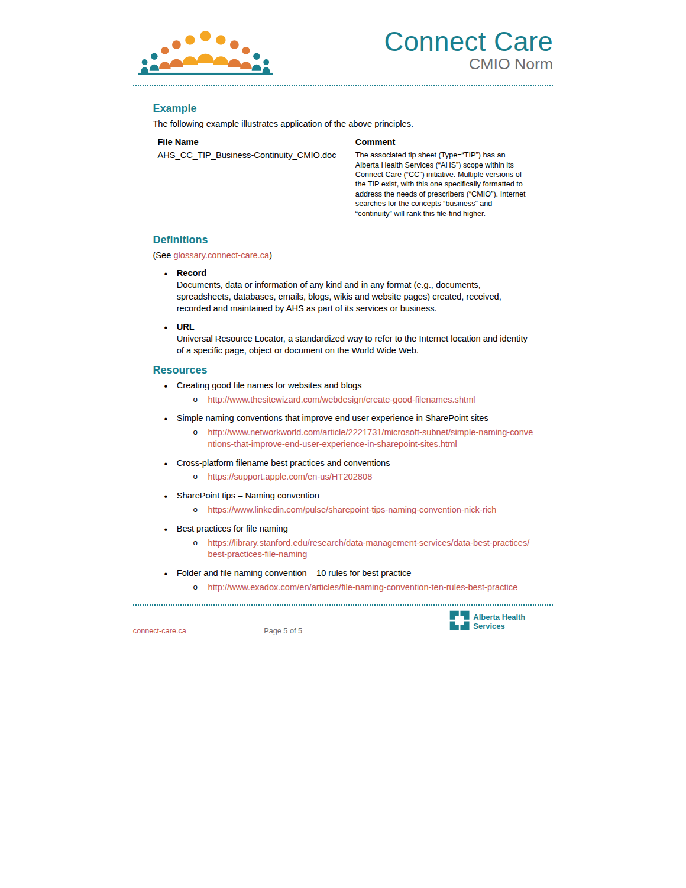Connect Care
CMIO Norm
Example
The following example illustrates application of the above principles.
| File Name | Comment |
| --- | --- |
| AHS_CC_TIP_Business-Continuity_CMIO.doc | The associated tip sheet (Type=“TIP”) has an Alberta Health Services (“AHS”) scope within its Connect Care (“CC”) initiative. Multiple versions of the TIP exist, with this one specifically formatted to address the needs of prescribers (“CMIO”). Internet searches for the concepts “business” and “continuity” will rank this file-find higher. |
Definitions
(See glossary.connect-care.ca)
Record Documents, data or information of any kind and in any format (e.g., documents, spreadsheets, databases, emails, blogs, wikis and website pages) created, received, recorded and maintained by AHS as part of its services or business.
URL Universal Resource Locator, a standardized way to refer to the Internet location and identity of a specific page, object or document on the World Wide Web.
Resources
Creating good file names for websites and blogs
http://www.thesitewizard.com/webdesign/create-good-filenames.shtml
Simple naming conventions that improve end user experience in SharePoint sites
http://www.networkworld.com/article/2221731/microsoft-subnet/simple-naming-conventions-that-improve-end-user-experience-in-sharepoint-sites.html
Cross-platform filename best practices and conventions
https://support.apple.com/en-us/HT202808
SharePoint tips – Naming convention
https://www.linkedin.com/pulse/sharepoint-tips-naming-convention-nick-rich
Best practices for file naming
https://library.stanford.edu/research/data-management-services/data-best-practices/best-practices-file-naming
Folder and file naming convention – 10 rules for best practice
http://www.exadox.com/en/articles/file-naming-convention-ten-rules-best-practice
connect-care.ca
Page 5 of 5
Alberta Health Services